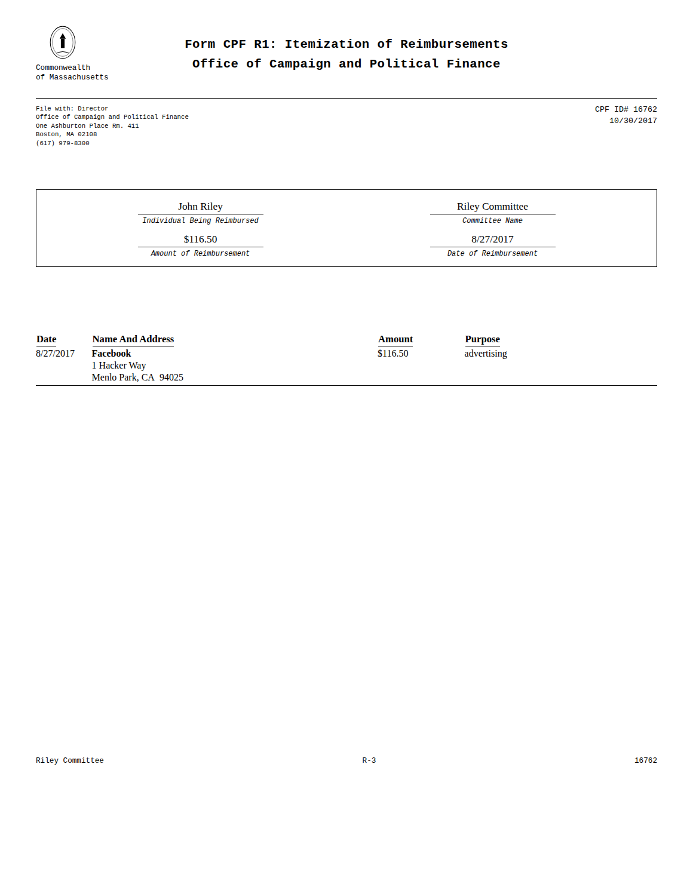Commonwealth
of Massachusetts
Form CPF R1: Itemization of Reimbursements
Office of Campaign and Political Finance
File with: Director Office of Campaign and Political Finance One Ashburton Place Rm. 411 Boston, MA 02108 (617) 979-8300
CPF ID# 16762 10/30/2017
John Riley
Individual Being Reimbursed
Riley Committee
Committee Name
$116.50
Amount of Reimbursement
8/27/2017
Date of Reimbursement
| Date | Name And Address | Amount | Purpose |
| --- | --- | --- | --- |
| 8/27/2017 | Facebook | $116.50 | advertising |
| | 1 Hacker Way | | |
| | Menlo Park, CA 94025 | | |
Riley Committee
R-3
16762